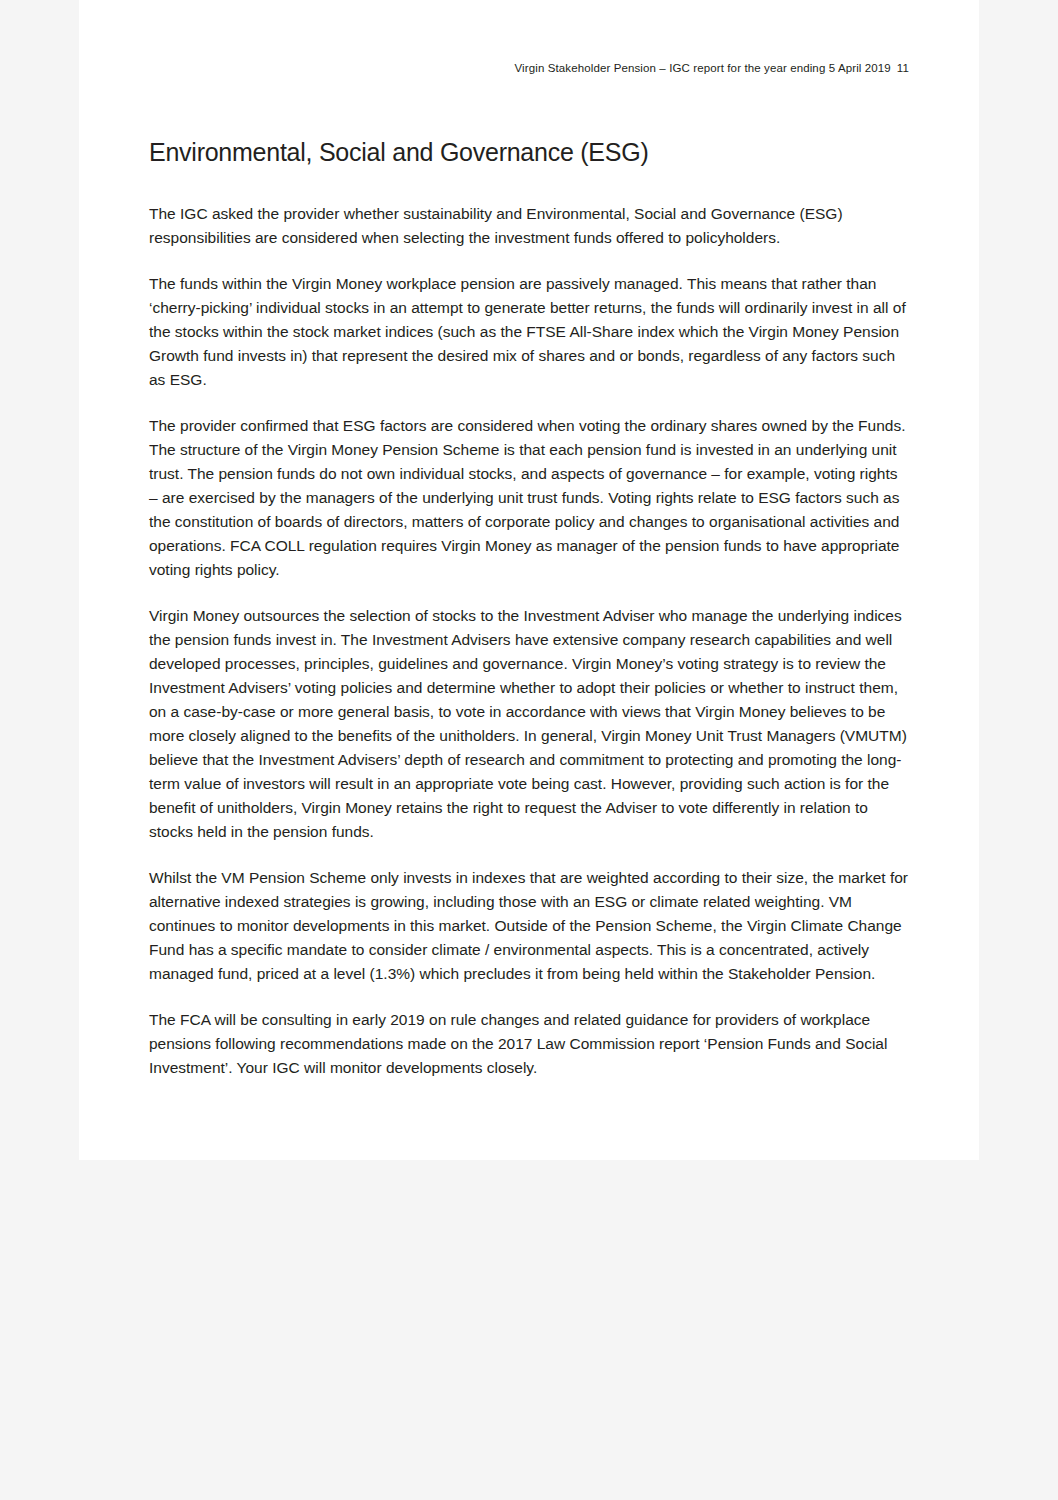Virgin Stakeholder Pension – IGC report for the year ending 5 April 201911
Environmental, Social and Governance (ESG)
The IGC asked the provider whether sustainability and Environmental, Social and Governance (ESG) responsibilities are considered when selecting the investment funds offered to policyholders.
The funds within the Virgin Money workplace pension are passively managed. This means that rather than ‘cherry-picking’ individual stocks in an attempt to generate better returns, the funds will ordinarily invest in all of the stocks within the stock market indices (such as the FTSE All-Share index which the Virgin Money Pension Growth fund invests in) that represent the desired mix of shares and or bonds, regardless of any factors such as ESG.
The provider confirmed that ESG factors are considered when voting the ordinary shares owned by the Funds. The structure of the Virgin Money Pension Scheme is that each pension fund is invested in an underlying unit trust. The pension funds do not own individual stocks, and aspects of governance – for example, voting rights – are exercised by the managers of the underlying unit trust funds. Voting rights relate to ESG factors such as the constitution of boards of directors, matters of corporate policy and changes to organisational activities and operations. FCA COLL regulation requires Virgin Money as manager of the pension funds to have appropriate voting rights policy.
Virgin Money outsources the selection of stocks to the Investment Adviser who manage the underlying indices the pension funds invest in. The Investment Advisers have extensive company research capabilities and well developed processes, principles, guidelines and governance. Virgin Money’s voting strategy is to review the Investment Advisers’ voting policies and determine whether to adopt their policies or whether to instruct them, on a case-by-case or more general basis, to vote in accordance with views that Virgin Money believes to be more closely aligned to the benefits of the unitholders. In general, Virgin Money Unit Trust Managers (VMUTM) believe that the Investment Advisers’ depth of research and commitment to protecting and promoting the long-term value of investors will result in an appropriate vote being cast. However, providing such action is for the benefit of unitholders, Virgin Money retains the right to request the Adviser to vote differently in relation to stocks held in the pension funds.
Whilst the VM Pension Scheme only invests in indexes that are weighted according to their size, the market for alternative indexed strategies is growing, including those with an ESG or climate related weighting. VM continues to monitor developments in this market. Outside of the Pension Scheme, the Virgin Climate Change Fund has a specific mandate to consider climate / environmental aspects. This is a concentrated, actively managed fund, priced at a level (1.3%) which precludes it from being held within the Stakeholder Pension.
The FCA will be consulting in early 2019 on rule changes and related guidance for providers of workplace pensions following recommendations made on the 2017 Law Commission report ‘Pension Funds and Social Investment’. Your IGC will monitor developments closely.